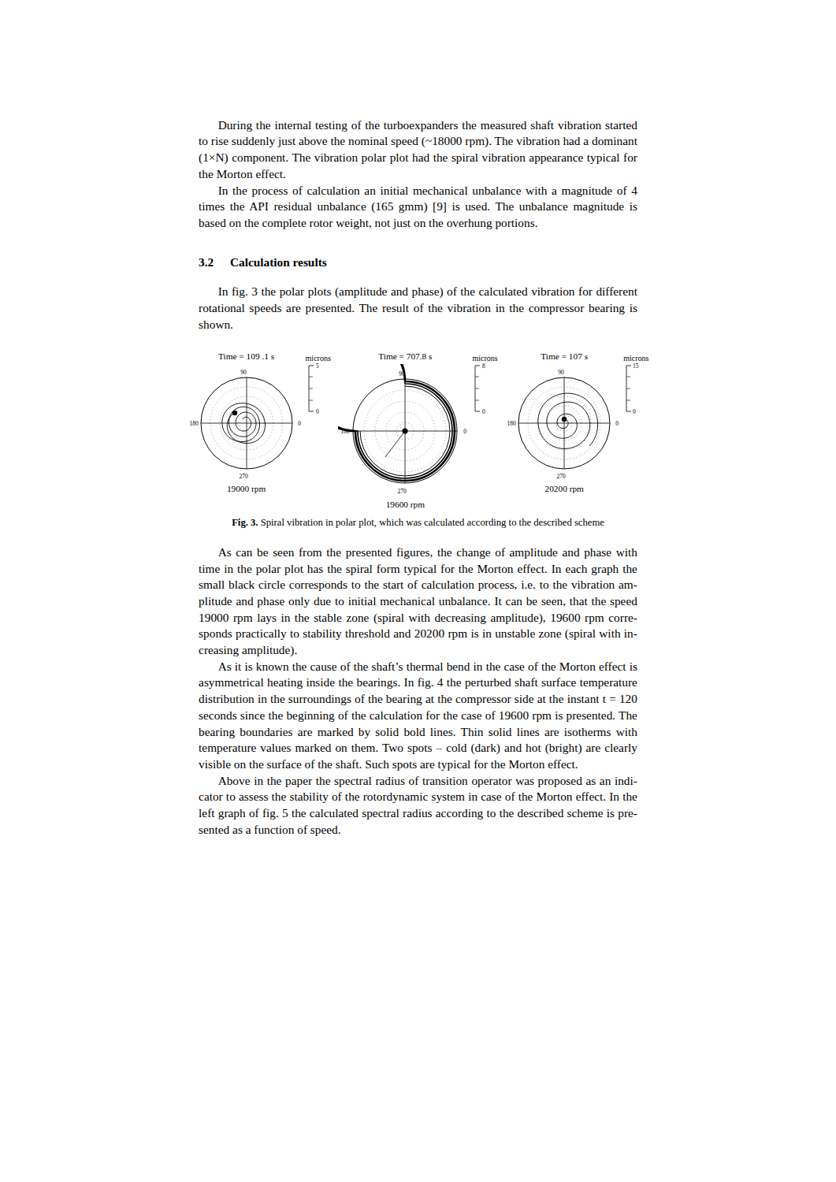During the internal testing of the turboexpanders the measured shaft vibration started to rise suddenly just above the nominal speed (~18000 rpm). The vibration had a dominant (1×N) component. The vibration polar plot had the spiral vibration appearance typical for the Morton effect.
In the process of calculation an initial mechanical unbalance with a magnitude of 4 times the API residual unbalance (165 gmm) [9] is used. The unbalance magnitude is based on the complete rotor weight, not just on the overhung portions.
3.2 Calculation results
In fig. 3 the polar plots (amplitude and phase) of the calculated vibration for different rotational speeds are presented. The result of the vibration in the compressor bearing is shown.
Time = 109 .1 s
90 270 180 0
19000 rpm
microns 5 0
Time = 707.8 s
90 270 180 0
19600 rpm
microns 8 0
Time = 107 s
90 270 180 0
20200 rpm
microns 15 0
Fig. 3. Spiral vibration in polar plot, which was calculated according to the described scheme
As can be seen from the presented figures, the change of amplitude and phase with time in the polar plot has the spiral form typical for the Morton effect. In each graph the small black circle corresponds to the start of calculation process, i.e. to the vibration amplitude and phase only due to initial mechanical unbalance. It can be seen, that the speed 19000 rpm lays in the stable zone (spiral with decreasing amplitude), 19600 rpm corresponds practically to stability threshold and 20200 rpm is in unstable zone (spiral with increasing amplitude).
As it is known the cause of the shaft’s thermal bend in the case of the Morton effect is asymmetrical heating inside the bearings. In fig. 4 the perturbed shaft surface temperature distribution in the surroundings of the bearing at the compressor side at the instant t = 120 seconds since the beginning of the calculation for the case of 19600 rpm is presented. The bearing boundaries are marked by solid bold lines. Thin solid lines are isotherms with temperature values marked on them. Two spots – cold (dark) and hot (bright) are clearly visible on the surface of the shaft. Such spots are typical for the Morton effect.
Above in the paper the spectral radius of transition operator was proposed as an indicator to assess the stability of the rotordynamic system in case of the Morton effect. In the left graph of fig. 5 the calculated spectral radius according to the described scheme is presented as a function of speed.